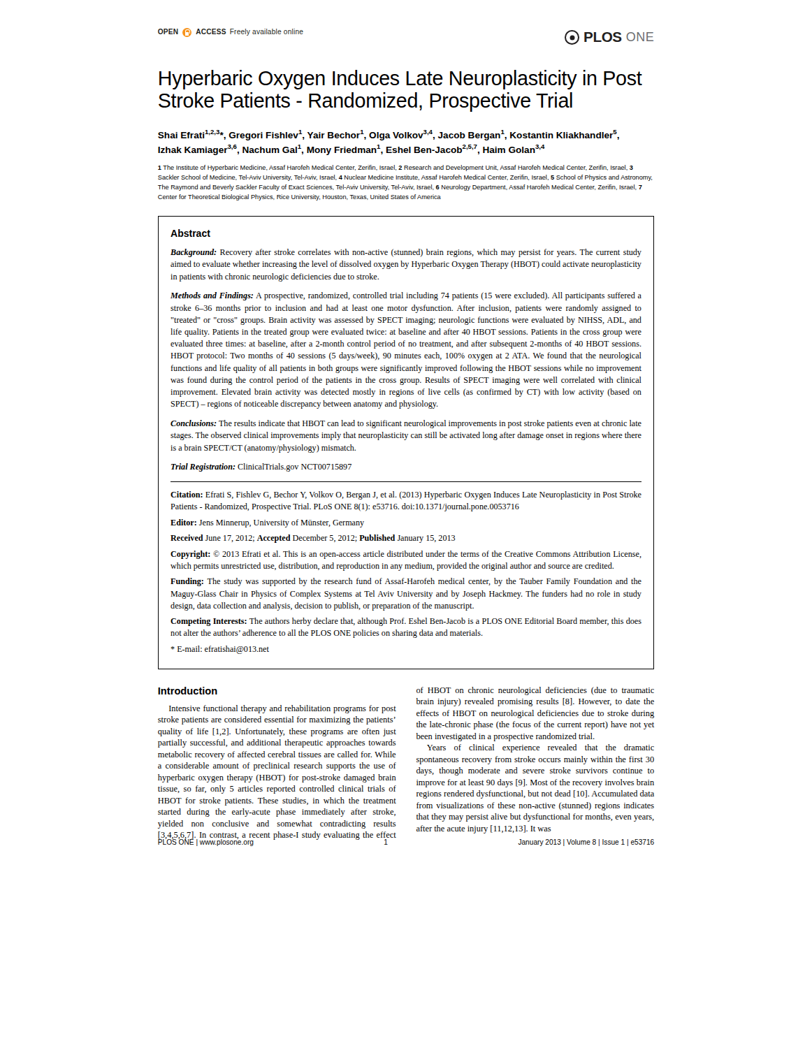OPEN ACCESS Freely available online
PLOS ONE
Hyperbaric Oxygen Induces Late Neuroplasticity in Post
Stroke Patients - Randomized, Prospective Trial
Shai Efrati1,2,3*, Gregori Fishlev1, Yair Bechor1, Olga Volkov3,4, Jacob Bergan1, Kostantin Kliakhandler5,
Izhak Kamiager3,6, Nachum Gal1, Mony Friedman1, Eshel Ben-Jacob2,5,7, Haim Golan3,4
1 The Institute of Hyperbaric Medicine, Assaf Harofeh Medical Center, Zerifin, Israel, 2 Research and Development Unit, Assaf Harofeh Medical Center, Zerifin, Israel, 3 Sackler School of Medicine, Tel-Aviv University, Tel-Aviv, Israel, 4 Nuclear Medicine Institute, Assaf Harofeh Medical Center, Zerifin, Israel, 5 School of Physics and Astronomy, The Raymond and Beverly Sackler Faculty of Exact Sciences, Tel-Aviv University, Tel-Aviv, Israel, 6 Neurology Department, Assaf Harofeh Medical Center, Zerifin, Israel, 7 Center for Theoretical Biological Physics, Rice University, Houston, Texas, United States of America
Abstract
Background: Recovery after stroke correlates with non-active (stunned) brain regions, which may persist for years. The current study aimed to evaluate whether increasing the level of dissolved oxygen by Hyperbaric Oxygen Therapy (HBOT) could activate neuroplasticity in patients with chronic neurologic deficiencies due to stroke.
Methods and Findings: A prospective, randomized, controlled trial including 74 patients (15 were excluded). All participants suffered a stroke 6–36 months prior to inclusion and had at least one motor dysfunction. After inclusion, patients were randomly assigned to "treated" or "cross" groups. Brain activity was assessed by SPECT imaging; neurologic functions were evaluated by NIHSS, ADL, and life quality. Patients in the treated group were evaluated twice: at baseline and after 40 HBOT sessions. Patients in the cross group were evaluated three times: at baseline, after a 2-month control period of no treatment, and after subsequent 2-months of 40 HBOT sessions. HBOT protocol: Two months of 40 sessions (5 days/week), 90 minutes each, 100% oxygen at 2 ATA. We found that the neurological functions and life quality of all patients in both groups were significantly improved following the HBOT sessions while no improvement was found during the control period of the patients in the cross group. Results of SPECT imaging were well correlated with clinical improvement. Elevated brain activity was detected mostly in regions of live cells (as confirmed by CT) with low activity (based on SPECT) – regions of noticeable discrepancy between anatomy and physiology.
Conclusions: The results indicate that HBOT can lead to significant neurological improvements in post stroke patients even at chronic late stages. The observed clinical improvements imply that neuroplasticity can still be activated long after damage onset in regions where there is a brain SPECT/CT (anatomy/physiology) mismatch.
Trial Registration: ClinicalTrials.gov NCT00715897
Citation: Efrati S, Fishlev G, Bechor Y, Volkov O, Bergan J, et al. (2013) Hyperbaric Oxygen Induces Late Neuroplasticity in Post Stroke Patients - Randomized, Prospective Trial. PLoS ONE 8(1): e53716. doi:10.1371/journal.pone.0053716
Editor: Jens Minnerup, University of Münster, Germany
Received June 17, 2012; Accepted December 5, 2012; Published January 15, 2013
Copyright: © 2013 Efrati et al. This is an open-access article distributed under the terms of the Creative Commons Attribution License, which permits unrestricted use, distribution, and reproduction in any medium, provided the original author and source are credited.
Funding: The study was supported by the research fund of Assaf-Harofeh medical center, by the Tauber Family Foundation and the Maguy-Glass Chair in Physics of Complex Systems at Tel Aviv University and by Joseph Hackmey. The funders had no role in study design, data collection and analysis, decision to publish, or preparation of the manuscript.
Competing Interests: The authors herby declare that, although Prof. Eshel Ben-Jacob is a PLOS ONE Editorial Board member, this does not alter the authors’ adherence to all the PLOS ONE policies on sharing data and materials.
* E-mail: efratishai@013.net
Introduction
Intensive functional therapy and rehabilitation programs for post stroke patients are considered essential for maximizing the patients’ quality of life [1,2]. Unfortunately, these programs are often just partially successful, and additional therapeutic approaches towards metabolic recovery of affected cerebral tissues are called for. While a considerable amount of preclinical research supports the use of hyperbaric oxygen therapy (HBOT) for post-stroke damaged brain tissue, so far, only 5 articles reported controlled clinical trials of HBOT for stroke patients. These studies, in which the treatment started during the early-acute phase immediately after stroke, yielded non conclusive and somewhat contradicting results [3,4,5,6,7]. In contrast, a recent phase-I study evaluating the effect of HBOT on chronic neurological deficiencies (due to traumatic brain injury) revealed promising results [8]. However, to date the effects of HBOT on neurological deficiencies due to stroke during the late-chronic phase (the focus of the current report) have not yet been investigated in a prospective randomized trial.
Years of clinical experience revealed that the dramatic spontaneous recovery from stroke occurs mainly within the first 30 days, though moderate and severe stroke survivors continue to improve for at least 90 days [9]. Most of the recovery involves brain regions rendered dysfunctional, but not dead [10]. Accumulated data from visualizations of these non-active (stunned) regions indicates that they may persist alive but dysfunctional for months, even years, after the acute injury [11,12,13]. It was
PLOS ONE | www.plosone.org
1
January 2013 | Volume 8 | Issue 1 | e53716